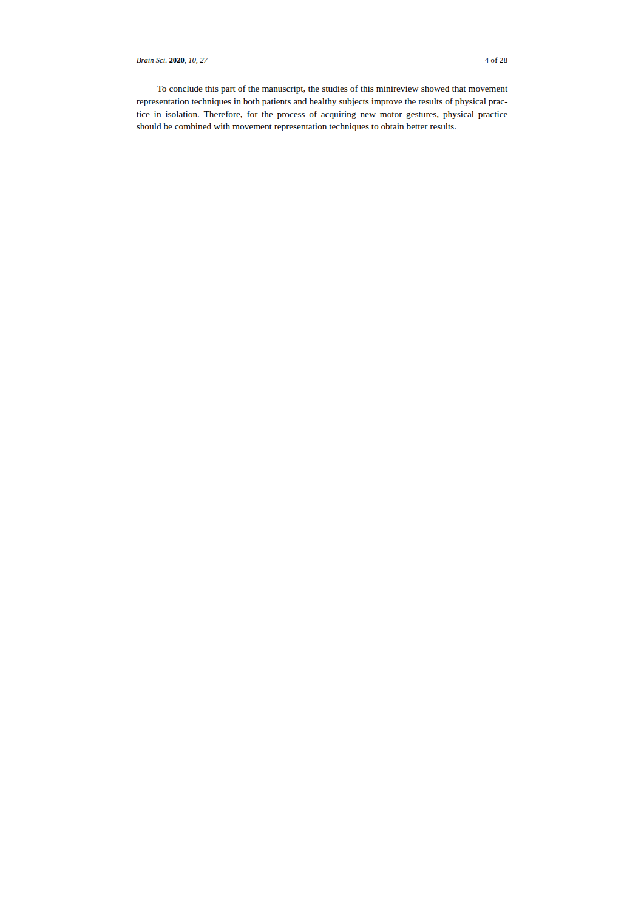Brain Sci. 2020, 10, 27 4 of 28
To conclude this part of the manuscript, the studies of this minireview showed that movement representation techniques in both patients and healthy subjects improve the results of physical practice in isolation. Therefore, for the process of acquiring new motor gestures, physical practice should be combined with movement representation techniques to obtain better results.